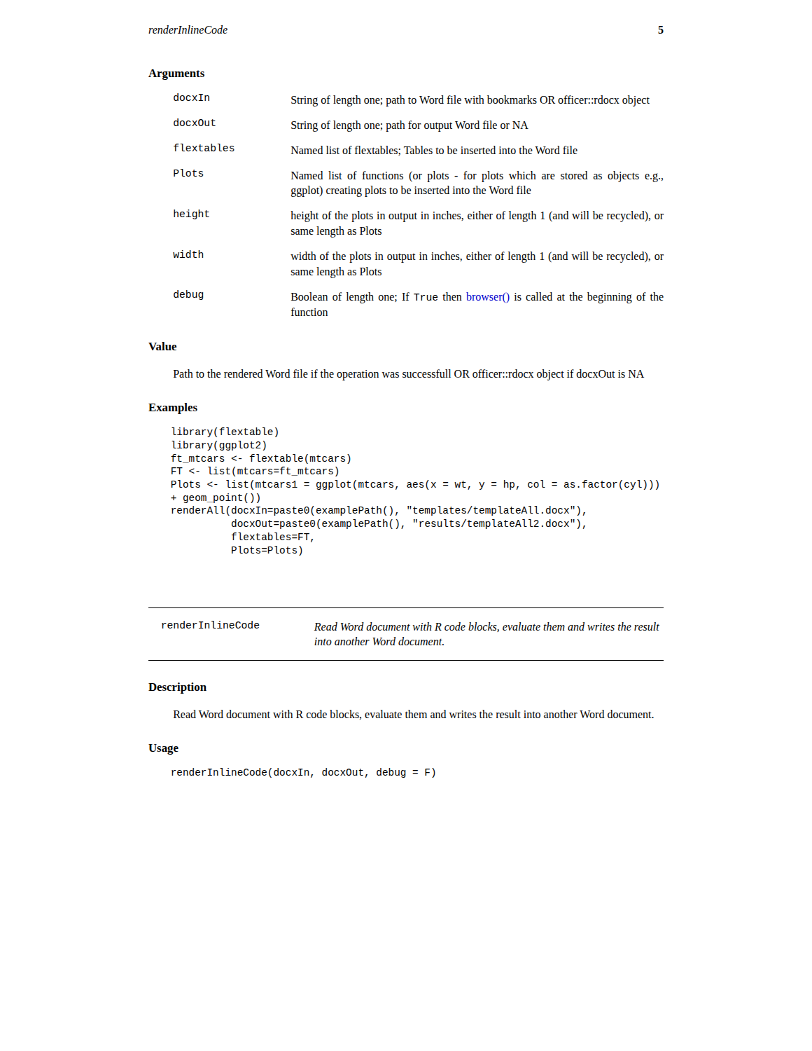renderInlineCode 5
Arguments
docxIn
String of length one; path to Word file with bookmarks OR officer::rdocx object
docxOut
String of length one; path for output Word file or NA
flextables
Named list of flextables; Tables to be inserted into the Word file
Plots
Named list of functions (or plots - for plots which are stored as objects e.g., ggplot) creating plots to be inserted into the Word file
height
height of the plots in output in inches, either of length 1 (and will be recycled), or same length as Plots
width
width of the plots in output in inches, either of length 1 (and will be recycled), or same length as Plots
debug
Boolean of length one; If True then browser() is called at the beginning of the function
Value
Path to the rendered Word file if the operation was successfull OR officer::rdocx object if docxOut is NA
Examples
library(flextable)
library(ggplot2)
ft_mtcars <- flextable(mtcars)
FT <- list(mtcars=ft_mtcars)
Plots <- list(mtcars1 = ggplot(mtcars, aes(x = wt, y = hp, col = as.factor(cyl))) + geom_point())
renderAll(docxIn=paste0(examplePath(), "templates/templateAll.docx"),
          docxOut=paste0(examplePath(), "results/templateAll2.docx"),
          flextables=FT,
          Plots=Plots)
| renderInlineCode | Read Word document with R code blocks, evaluate them and writes the result into another Word document. |
Description
Read Word document with R code blocks, evaluate them and writes the result into another Word document.
Usage
renderInlineCode(docxIn, docxOut, debug = F)